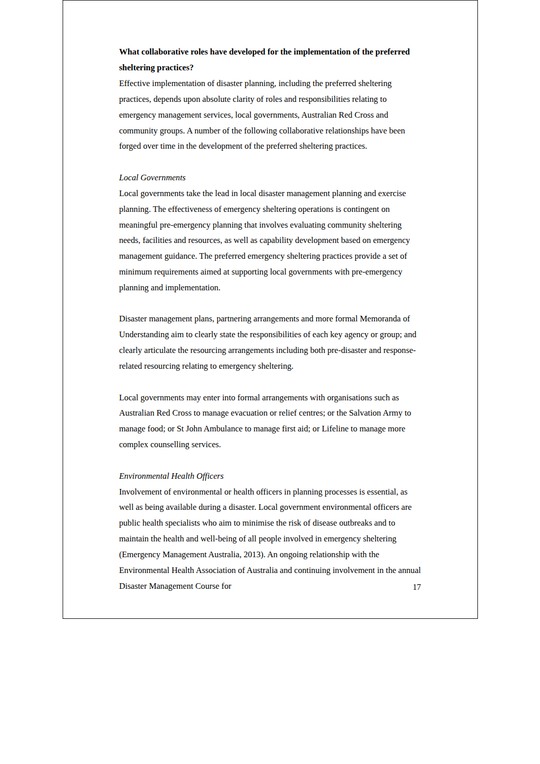What collaborative roles have developed for the implementation of the preferred sheltering practices?
Effective implementation of disaster planning, including the preferred sheltering practices, depends upon absolute clarity of roles and responsibilities relating to emergency management services, local governments, Australian Red Cross and community groups. A number of the following collaborative relationships have been forged over time in the development of the preferred sheltering practices.
Local Governments
Local governments take the lead in local disaster management planning and exercise planning. The effectiveness of emergency sheltering operations is contingent on meaningful pre-emergency planning that involves evaluating community sheltering needs, facilities and resources, as well as capability development based on emergency management guidance. The preferred emergency sheltering practices provide a set of minimum requirements aimed at supporting local governments with pre-emergency planning and implementation.
Disaster management plans, partnering arrangements and more formal Memoranda of Understanding aim to clearly state the responsibilities of each key agency or group; and clearly articulate the resourcing arrangements including both pre-disaster and response-related resourcing relating to emergency sheltering.
Local governments may enter into formal arrangements with organisations such as Australian Red Cross to manage evacuation or relief centres; or the Salvation Army to manage food; or St John Ambulance to manage first aid; or Lifeline to manage more complex counselling services.
Environmental Health Officers
Involvement of environmental or health officers in planning processes is essential, as well as being available during a disaster. Local government environmental officers are public health specialists who aim to minimise the risk of disease outbreaks and to maintain the health and well-being of all people involved in emergency sheltering (Emergency Management Australia, 2013). An ongoing relationship with the Environmental Health Association of Australia and continuing involvement in the annual Disaster Management Course for
17